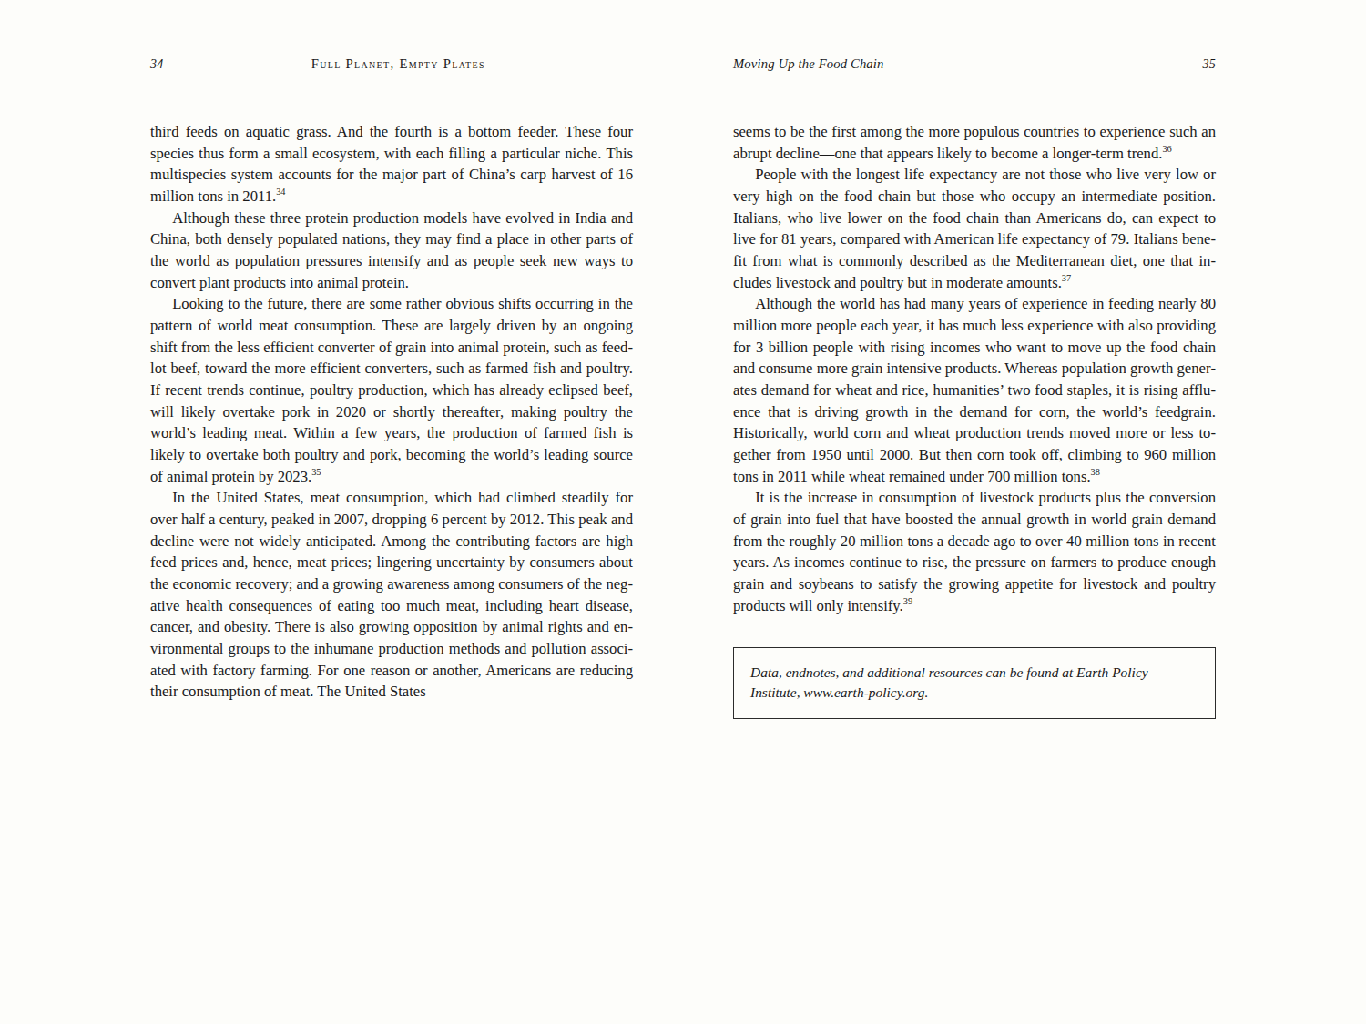34 Full Planet, Empty Plates
third feeds on aquatic grass. And the fourth is a bottom feeder. These four species thus form a small ecosystem, with each filling a particular niche. This multispecies system accounts for the major part of China’s carp harvest of 16 million tons in 2011.34
Although these three protein production models have evolved in India and China, both densely populated nations, they may find a place in other parts of the world as population pressures intensify and as people seek new ways to convert plant products into animal protein.
Looking to the future, there are some rather obvious shifts occurring in the pattern of world meat consumption. These are largely driven by an ongoing shift from the less efficient converter of grain into animal protein, such as feedlot beef, toward the more efficient converters, such as farmed fish and poultry. If recent trends continue, poultry production, which has already eclipsed beef, will likely overtake pork in 2020 or shortly thereafter, making poultry the world’s leading meat. Within a few years, the production of farmed fish is likely to overtake both poultry and pork, becoming the world’s leading source of animal protein by 2023.35
In the United States, meat consumption, which had climbed steadily for over half a century, peaked in 2007, dropping 6 percent by 2012. This peak and decline were not widely anticipated. Among the contributing factors are high feed prices and, hence, meat prices; lingering uncertainty by consumers about the economic recovery; and a growing awareness among consumers of the negative health consequences of eating too much meat, including heart disease, cancer, and obesity. There is also growing opposition by animal rights and environmental groups to the inhumane production methods and pollution associated with factory farming. For one reason or another, Americans are reducing their consumption of meat. The United States
Moving Up the Food Chain 35
seems to be the first among the more populous countries to experience such an abrupt decline—one that appears likely to become a longer-term trend.36
People with the longest life expectancy are not those who live very low or very high on the food chain but those who occupy an intermediate position. Italians, who live lower on the food chain than Americans do, can expect to live for 81 years, compared with American life expectancy of 79. Italians benefit from what is commonly described as the Mediterranean diet, one that includes livestock and poultry but in moderate amounts.37
Although the world has had many years of experience in feeding nearly 80 million more people each year, it has much less experience with also providing for 3 billion people with rising incomes who want to move up the food chain and consume more grain intensive products. Whereas population growth generates demand for wheat and rice, humanities’ two food staples, it is rising affluence that is driving growth in the demand for corn, the world’s feedgrain. Historically, world corn and wheat production trends moved more or less together from 1950 until 2000. But then corn took off, climbing to 960 million tons in 2011 while wheat remained under 700 million tons.38
It is the increase in consumption of livestock products plus the conversion of grain into fuel that have boosted the annual growth in world grain demand from the roughly 20 million tons a decade ago to over 40 million tons in recent years. As incomes continue to rise, the pressure on farmers to produce enough grain and soybeans to satisfy the growing appetite for livestock and poultry products will only intensify.39
Data, endnotes, and additional resources can be found at Earth Policy Institute, www.earth-policy.org.